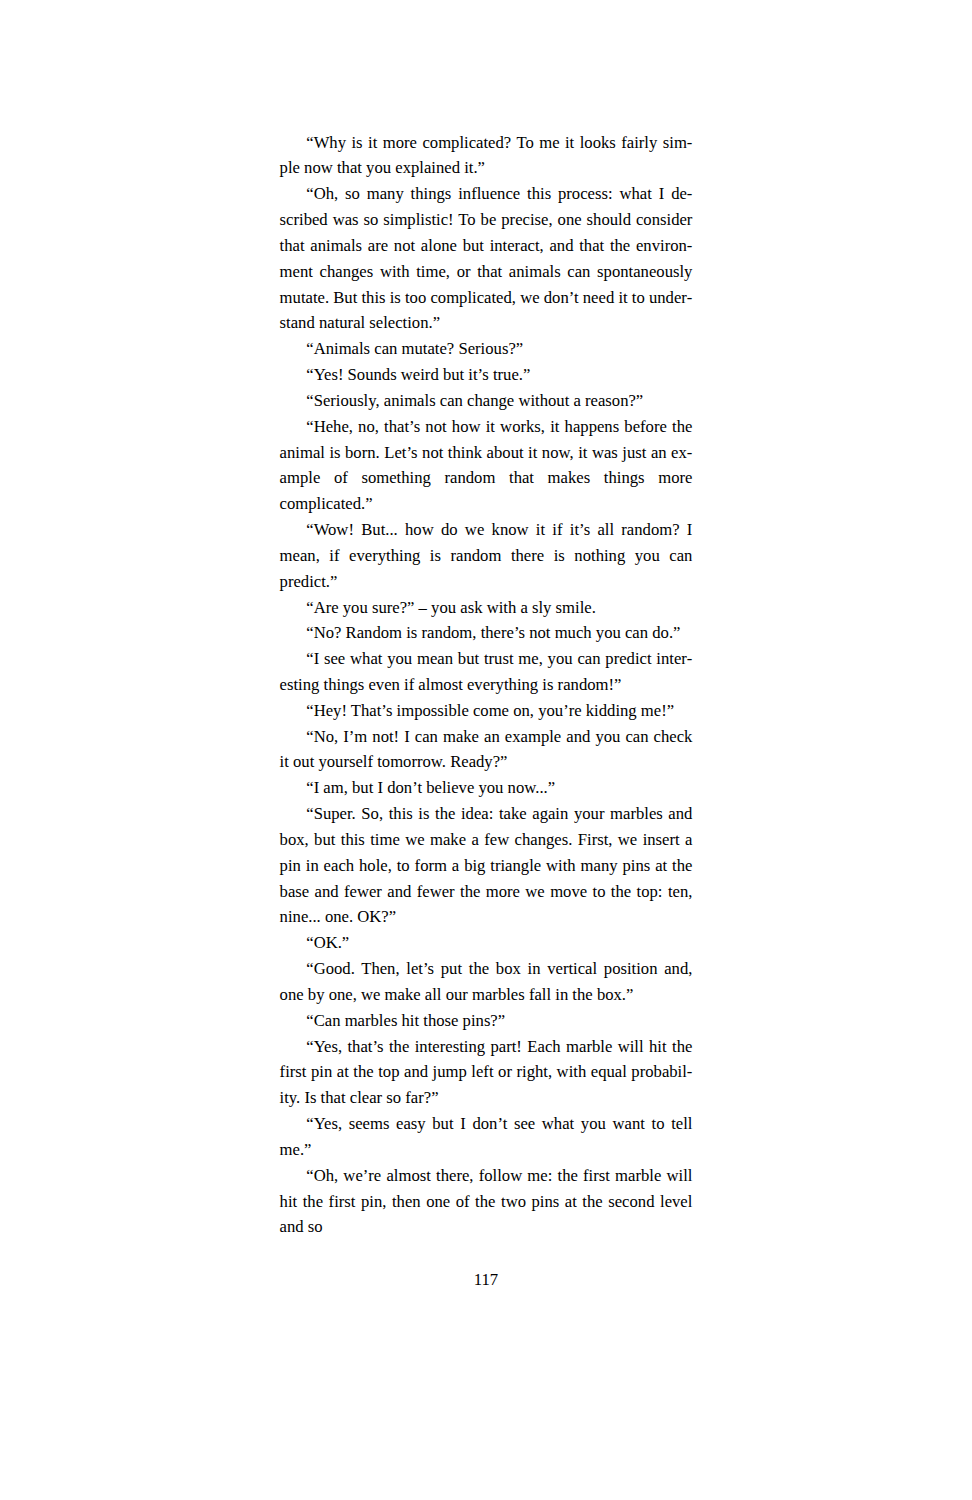“Why is it more complicated? To me it looks fairly simple now that you explained it.”
“Oh, so many things influence this process: what I described was so simplistic! To be precise, one should consider that animals are not alone but interact, and that the environment changes with time, or that animals can spontaneously mutate. But this is too complicated, we don’t need it to understand natural selection.”
“Animals can mutate? Serious?”
“Yes! Sounds weird but it’s true.”
“Seriously, animals can change without a reason?”
“Hehe, no, that’s not how it works, it happens before the animal is born. Let’s not think about it now, it was just an example of something random that makes things more complicated.”
“Wow! But... how do we know it if it’s all random? I mean, if everything is random there is nothing you can predict.”
“Are you sure?” – you ask with a sly smile.
“No? Random is random, there’s not much you can do.”
“I see what you mean but trust me, you can predict interesting things even if almost everything is random!”
“Hey! That’s impossible come on, you’re kidding me!”
“No, I’m not! I can make an example and you can check it out yourself tomorrow. Ready?”
“I am, but I don’t believe you now...”
“Super. So, this is the idea: take again your marbles and box, but this time we make a few changes. First, we insert a pin in each hole, to form a big triangle with many pins at the base and fewer and fewer the more we move to the top: ten, nine... one. OK?”
“OK.”
“Good. Then, let’s put the box in vertical position and, one by one, we make all our marbles fall in the box.”
“Can marbles hit those pins?”
“Yes, that’s the interesting part! Each marble will hit the first pin at the top and jump left or right, with equal probability. Is that clear so far?”
“Yes, seems easy but I don’t see what you want to tell me.”
“Oh, we’re almost there, follow me: the first marble will hit the first pin, then one of the two pins at the second level and so
117